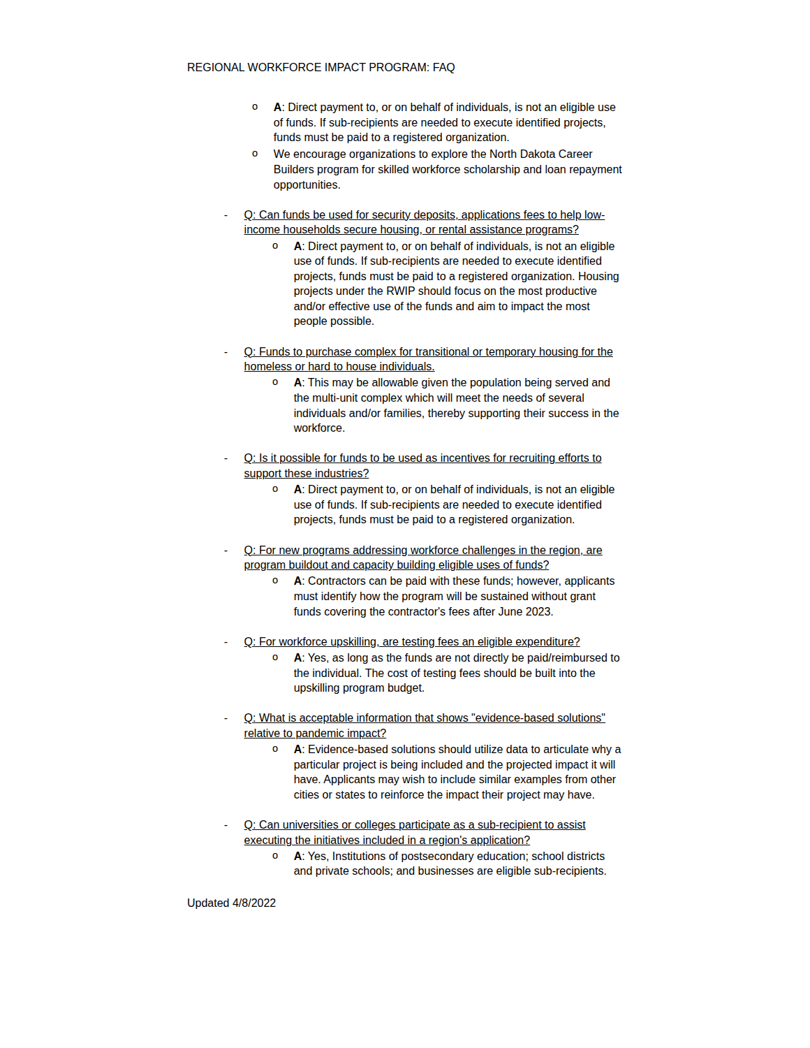REGIONAL WORKFORCE IMPACT PROGRAM: FAQ
A: Direct payment to, or on behalf of individuals, is not an eligible use of funds. If sub-recipients are needed to execute identified projects, funds must be paid to a registered organization.
We encourage organizations to explore the North Dakota Career Builders program for skilled workforce scholarship and loan repayment opportunities.
Q: Can funds be used for security deposits, applications fees to help low-income households secure housing, or rental assistance programs?
A: Direct payment to, or on behalf of individuals, is not an eligible use of funds. If sub-recipients are needed to execute identified projects, funds must be paid to a registered organization. Housing projects under the RWIP should focus on the most productive and/or effective use of the funds and aim to impact the most people possible.
Q: Funds to purchase complex for transitional or temporary housing for the homeless or hard to house individuals.
A: This may be allowable given the population being served and the multi-unit complex which will meet the needs of several individuals and/or families, thereby supporting their success in the workforce.
Q: Is it possible for funds to be used as incentives for recruiting efforts to support these industries?
A: Direct payment to, or on behalf of individuals, is not an eligible use of funds. If sub-recipients are needed to execute identified projects, funds must be paid to a registered organization.
Q: For new programs addressing workforce challenges in the region, are program buildout and capacity building eligible uses of funds?
A: Contractors can be paid with these funds; however, applicants must identify how the program will be sustained without grant funds covering the contractor's fees after June 2023.
Q: For workforce upskilling, are testing fees an eligible expenditure?
A: Yes, as long as the funds are not directly be paid/reimbursed to the individual. The cost of testing fees should be built into the upskilling program budget.
Q: What is acceptable information that shows "evidence-based solutions" relative to pandemic impact?
A: Evidence-based solutions should utilize data to articulate why a particular project is being included and the projected impact it will have. Applicants may wish to include similar examples from other cities or states to reinforce the impact their project may have.
Q: Can universities or colleges participate as a sub-recipient to assist executing the initiatives included in a region's application?
A: Yes, Institutions of postsecondary education; school districts and private schools; and businesses are eligible sub-recipients.
Updated 4/8/2022